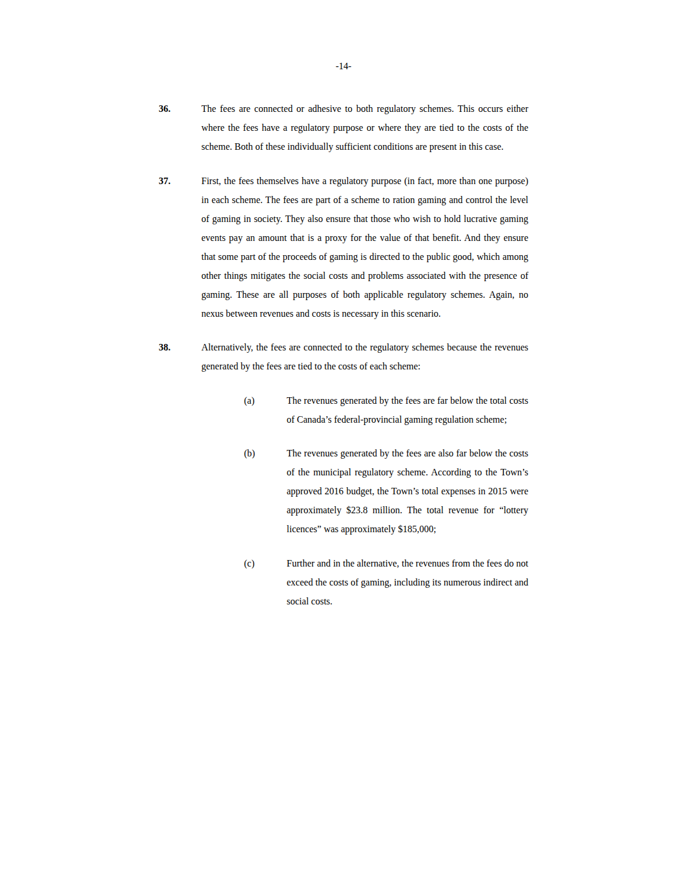-14-
36.
The fees are connected or adhesive to both regulatory schemes. This occurs either where the fees have a regulatory purpose or where they are tied to the costs of the scheme. Both of these individually sufficient conditions are present in this case.
37.
First, the fees themselves have a regulatory purpose (in fact, more than one purpose) in each scheme. The fees are part of a scheme to ration gaming and control the level of gaming in society. They also ensure that those who wish to hold lucrative gaming events pay an amount that is a proxy for the value of that benefit. And they ensure that some part of the proceeds of gaming is directed to the public good, which among other things mitigates the social costs and problems associated with the presence of gaming. These are all purposes of both applicable regulatory schemes. Again, no nexus between revenues and costs is necessary in this scenario.
38.
Alternatively, the fees are connected to the regulatory schemes because the revenues generated by the fees are tied to the costs of each scheme:
(a)
The revenues generated by the fees are far below the total costs of Canada’s federal-provincial gaming regulation scheme;
(b)
The revenues generated by the fees are also far below the costs of the municipal regulatory scheme. According to the Town’s approved 2016 budget, the Town’s total expenses in 2015 were approximately $23.8 million. The total revenue for “lottery licences” was approximately $185,000;
(c)
Further and in the alternative, the revenues from the fees do not exceed the costs of gaming, including its numerous indirect and social costs.